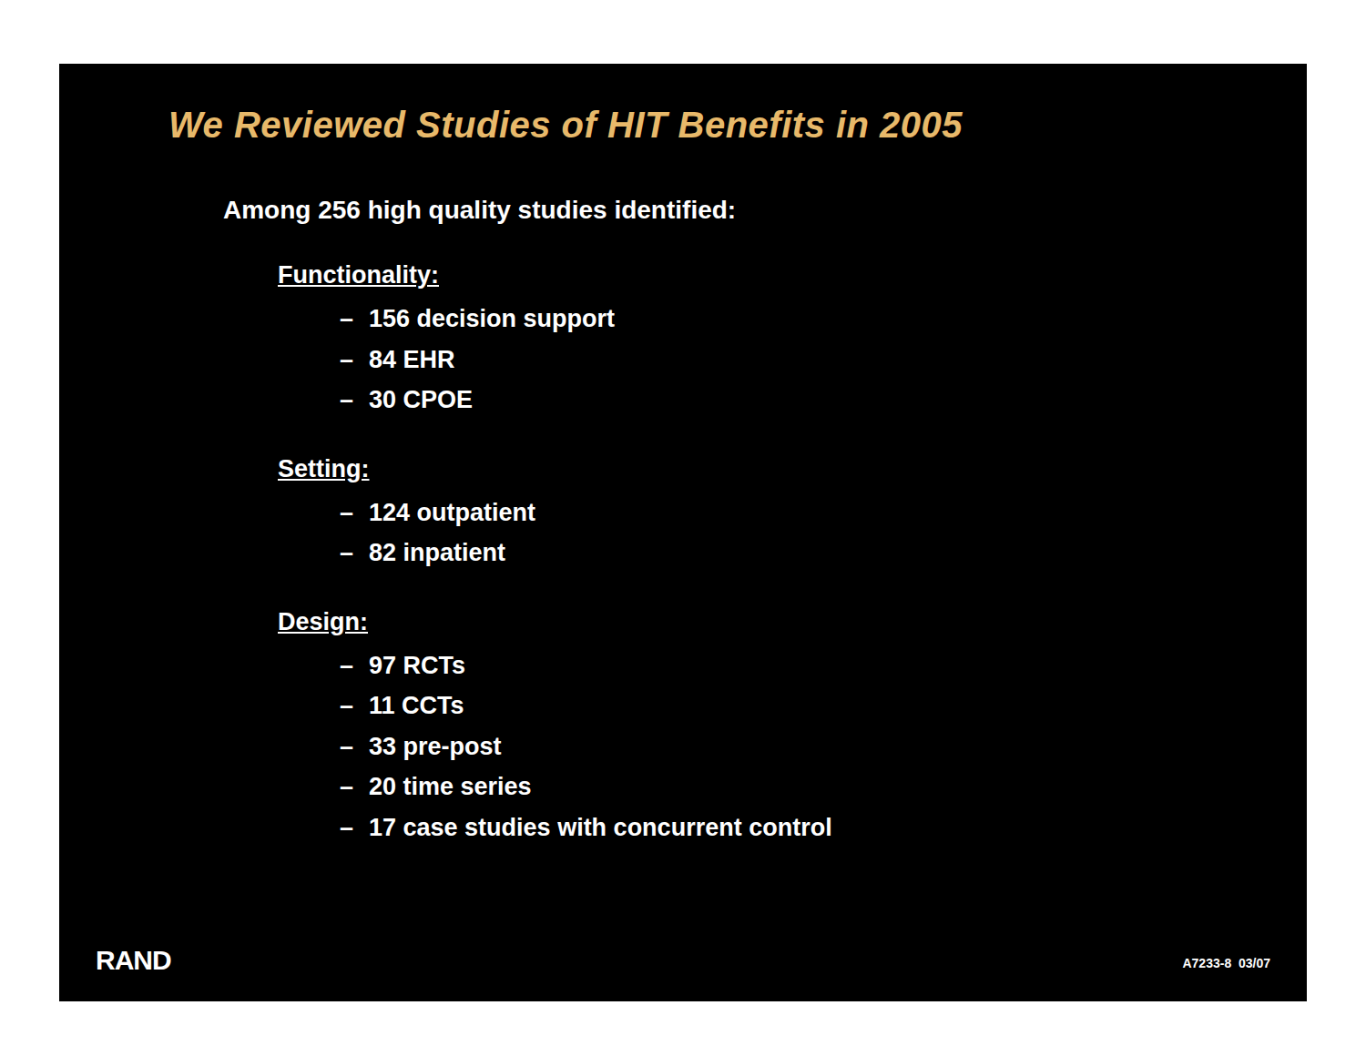We Reviewed Studies of HIT Benefits in 2005
Among 256 high quality studies identified:
Functionality:
156 decision support
84 EHR
30 CPOE
Setting:
124 outpatient
82 inpatient
Design:
97 RCTs
11 CCTs
33 pre-post
20 time series
17 case studies with concurrent control
RAND
A7233-8 03/07